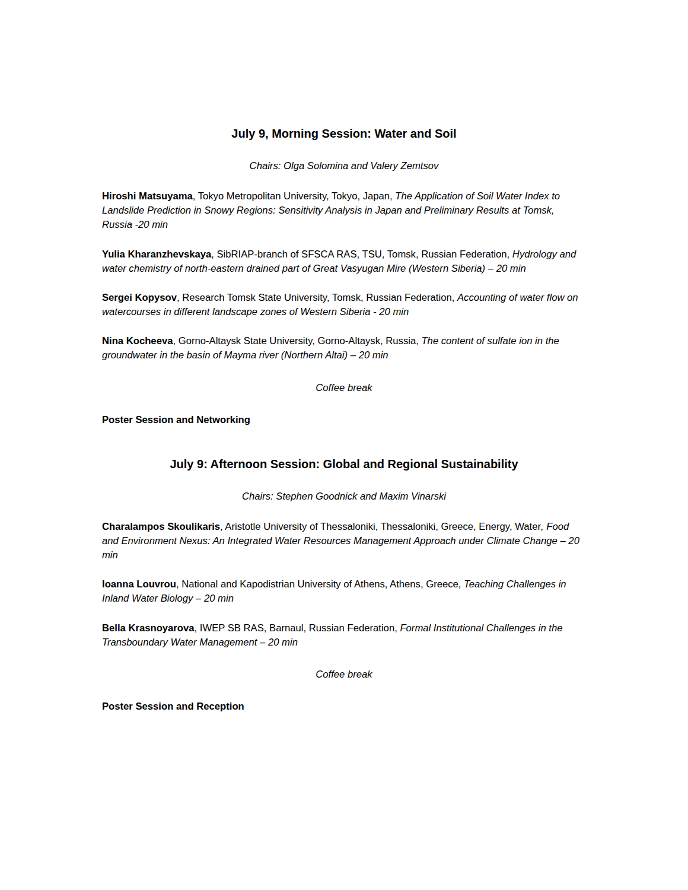July 9, Morning Session: Water and Soil
Chairs: Olga Solomina and Valery Zemtsov
Hiroshi Matsuyama, Tokyo Metropolitan University, Tokyo, Japan, The Application of Soil Water Index to Landslide Prediction in Snowy Regions: Sensitivity Analysis in Japan and Preliminary Results at Tomsk, Russia -20 min
Yulia Kharanzhevskaya, SibRIAP-branch of SFSCA RAS, TSU, Tomsk, Russian Federation, Hydrology and water chemistry of north-eastern drained part of Great Vasyugan Mire (Western Siberia) – 20 min
Sergei Kopysov, Research Tomsk State University, Tomsk, Russian Federation, Accounting of water flow on watercourses in different landscape zones of Western Siberia - 20 min
Nina Kocheeva, Gorno-Altaysk State University, Gorno-Altaysk, Russia, The content of sulfate ion in the groundwater in the basin of Mayma river (Northern Altai) – 20 min
Coffee break
Poster Session and Networking
July 9: Afternoon Session: Global and Regional Sustainability
Chairs: Stephen Goodnick and Maxim Vinarski
Charalampos Skoulikaris, Aristotle University of Thessaloniki, Thessaloniki, Greece, Energy, Water, Food and Environment Nexus: An Integrated Water Resources Management Approach under Climate Change – 20 min
Ioanna Louvrou, National and Kapodistrian University of Athens, Athens, Greece, Teaching Challenges in Inland Water Biology – 20 min
Bella Krasnoyarova, IWEP SB RAS, Barnaul, Russian Federation, Formal Institutional Challenges in the Transboundary Water Management – 20 min
Coffee break
Poster Session and Reception